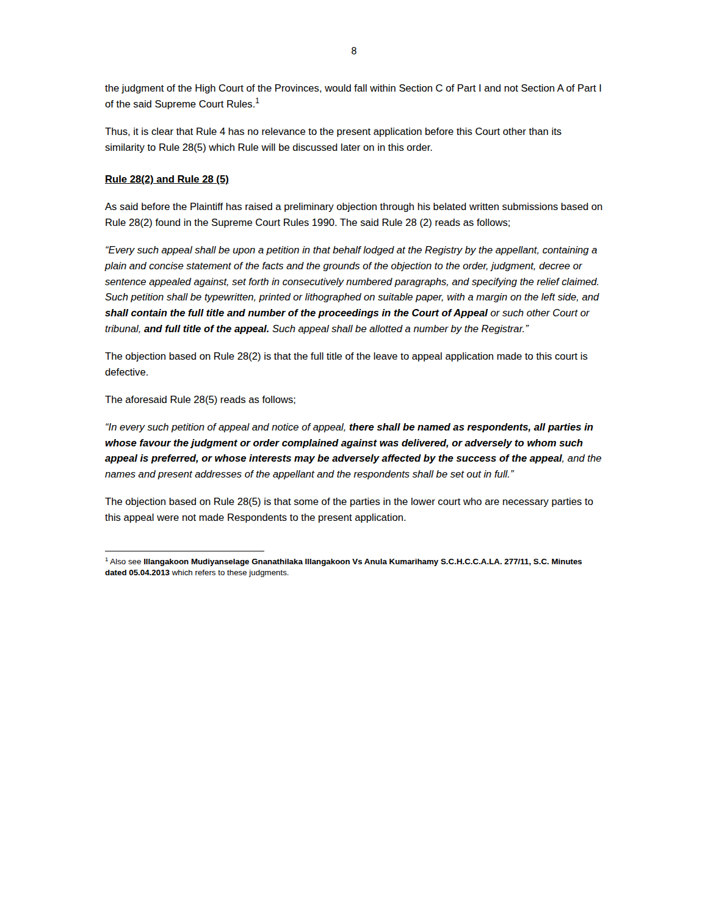8
the judgment of the High Court of the Provinces, would fall within Section C of Part I and not Section A of Part I of the said Supreme Court Rules.1
Thus, it is clear that Rule 4 has no relevance to the present application before this Court other than its similarity to Rule 28(5) which Rule will be discussed later on in this order.
Rule 28(2) and Rule 28 (5)
As said before the Plaintiff has raised a preliminary objection through his belated written submissions based on Rule 28(2) found in the Supreme Court Rules 1990. The said Rule 28 (2) reads as follows;
“Every such appeal shall be upon a petition in that behalf lodged at the Registry by the appellant, containing a plain and concise statement of the facts and the grounds of the objection to the order, judgment, decree or sentence appealed against, set forth in consecutively numbered paragraphs, and specifying the relief claimed. Such petition shall be typewritten, printed or lithographed on suitable paper, with a margin on the left side, and shall contain the full title and number of the proceedings in the Court of Appeal or such other Court or tribunal, and full title of the appeal. Such appeal shall be allotted a number by the Registrar.”
The objection based on Rule 28(2) is that the full title of the leave to appeal application made to this court is defective.
The aforesaid Rule 28(5) reads as follows;
“In every such petition of appeal and notice of appeal, there shall be named as respondents, all parties in whose favour the judgment or order complained against was delivered, or adversely to whom such appeal is preferred, or whose interests may be adversely affected by the success of the appeal, and the names and present addresses of the appellant and the respondents shall be set out in full.”
The objection based on Rule 28(5) is that some of the parties in the lower court who are necessary parties to this appeal were not made Respondents to the present application.
1 Also see Illangakoon Mudiyanselage Gnanathilaka Illangakoon Vs Anula Kumarihamy S.C.H.C.C.A.LA. 277/11, S.C. Minutes dated 05.04.2013 which refers to these judgments.